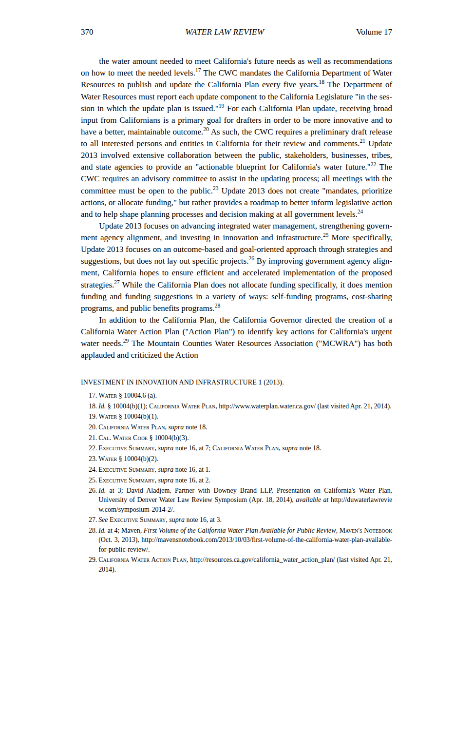370 WATER LAW REVIEW Volume 17
the water amount needed to meet California's future needs as well as recommendations on how to meet the needed levels.17 The CWC mandates the California Department of Water Resources to publish and update the California Plan every five years.18 The Department of Water Resources must report each update component to the California Legislature "in the session in which the update plan is issued."19 For each California Plan update, receiving broad input from Californians is a primary goal for drafters in order to be more innovative and to have a better, maintainable outcome.20 As such, the CWC requires a preliminary draft release to all interested persons and entities in California for their review and comments.21 Update 2013 involved extensive collaboration between the public, stakeholders, businesses, tribes, and state agencies to provide an "actionable blueprint for California's water future."22 The CWC requires an advisory committee to assist in the updating process; all meetings with the committee must be open to the public.23 Update 2013 does not create "mandates, prioritize actions, or allocate funding," but rather provides a roadmap to better inform legislative action and to help shape planning processes and decision making at all government levels.24
Update 2013 focuses on advancing integrated water management, strengthening government agency alignment, and investing in innovation and infrastructure.25 More specifically, Update 2013 focuses on an outcome-based and goal-oriented approach through strategies and suggestions, but does not lay out specific projects.26 By improving government agency alignment, California hopes to ensure efficient and accelerated implementation of the proposed strategies.27 While the California Plan does not allocate funding specifically, it does mention funding and funding suggestions in a variety of ways: self-funding programs, cost-sharing programs, and public benefits programs.28
In addition to the California Plan, the California Governor directed the creation of a California Water Action Plan ("Action Plan") to identify key actions for California's urgent water needs.29 The Mountain Counties Water Resources Association ("MCWRA") has both applauded and criticized the Action
Investment in Innovation and Infrastructure 1 (2013).
Water § 10004.6 (a).
Id. § 10004(b)(1); California Water Plan, http://www.waterplan.water.ca.gov/ (last visited Apr. 21, 2014).
Water § 10004(b)(1).
California Water Plan, supra note 18.
Cal. Water Code § 10004(b)(3).
Executive Summary, supra note 16, at 7; California Water Plan, supra note 18.
Water § 10004(b)(2).
Executive Summary, supra note 16, at 1.
Executive Summary, supra note 16, at 2.
Id. at 3; David Aladjem, Partner with Downey Brand LLP, Presentation on California's Water Plan, University of Denver Water Law Review Symposium (Apr. 18, 2014), available at http://duwaterlawreview.com/symposium-2014-2/.
See Executive Summary, supra note 16, at 3.
Id. at 4; Maven, First Volume of the California Water Plan Available for Public Review, Maven's Notebook (Oct. 3, 2013), http://mavensnotebook.com/2013/10/03/first-volume-of-the-california-water-plan-available-for-public-review/.
California Water Action Plan, http://resources.ca.gov/california_water_action_plan/ (last visited Apr. 21, 2014).